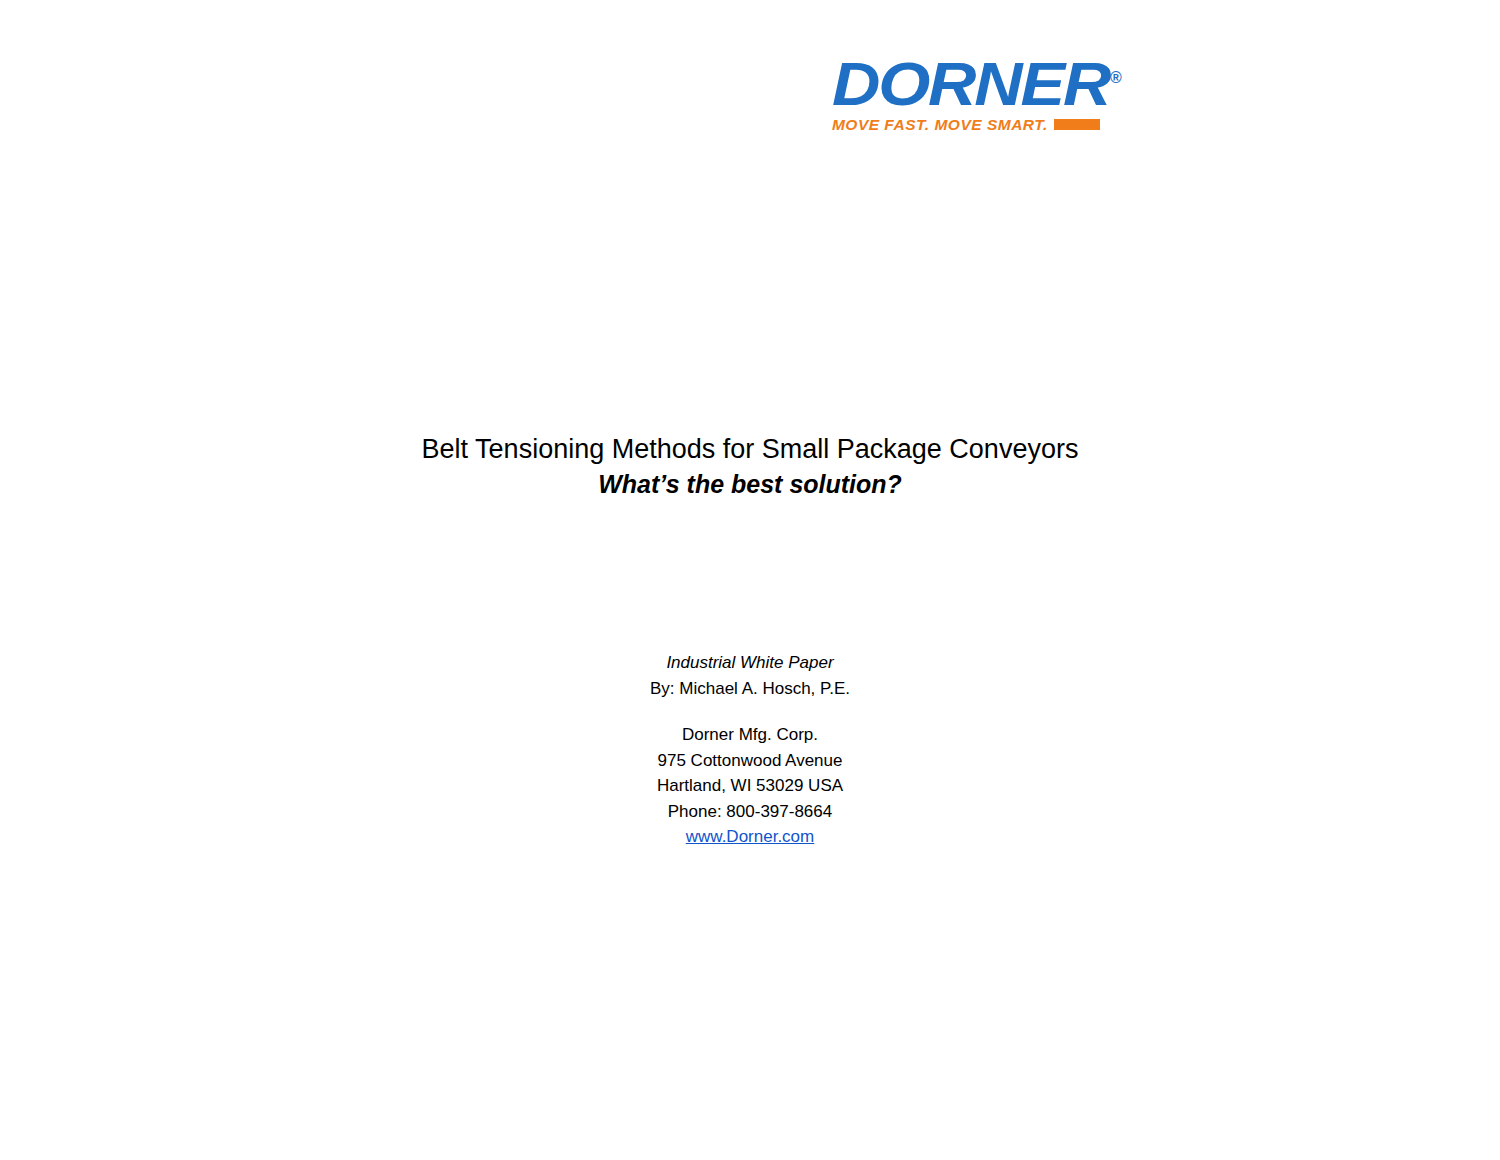DORNER®
MOVE FAST. MOVE SMART.
Belt Tensioning Methods for Small Package Conveyors What’s the best solution?
Industrial White Paper
By: Michael A. Hosch, P.E.
Dorner Mfg. Corp.
975 Cottonwood Avenue
Hartland, WI 53029 USA
Phone: 800-397-8664
www.Dorner.com